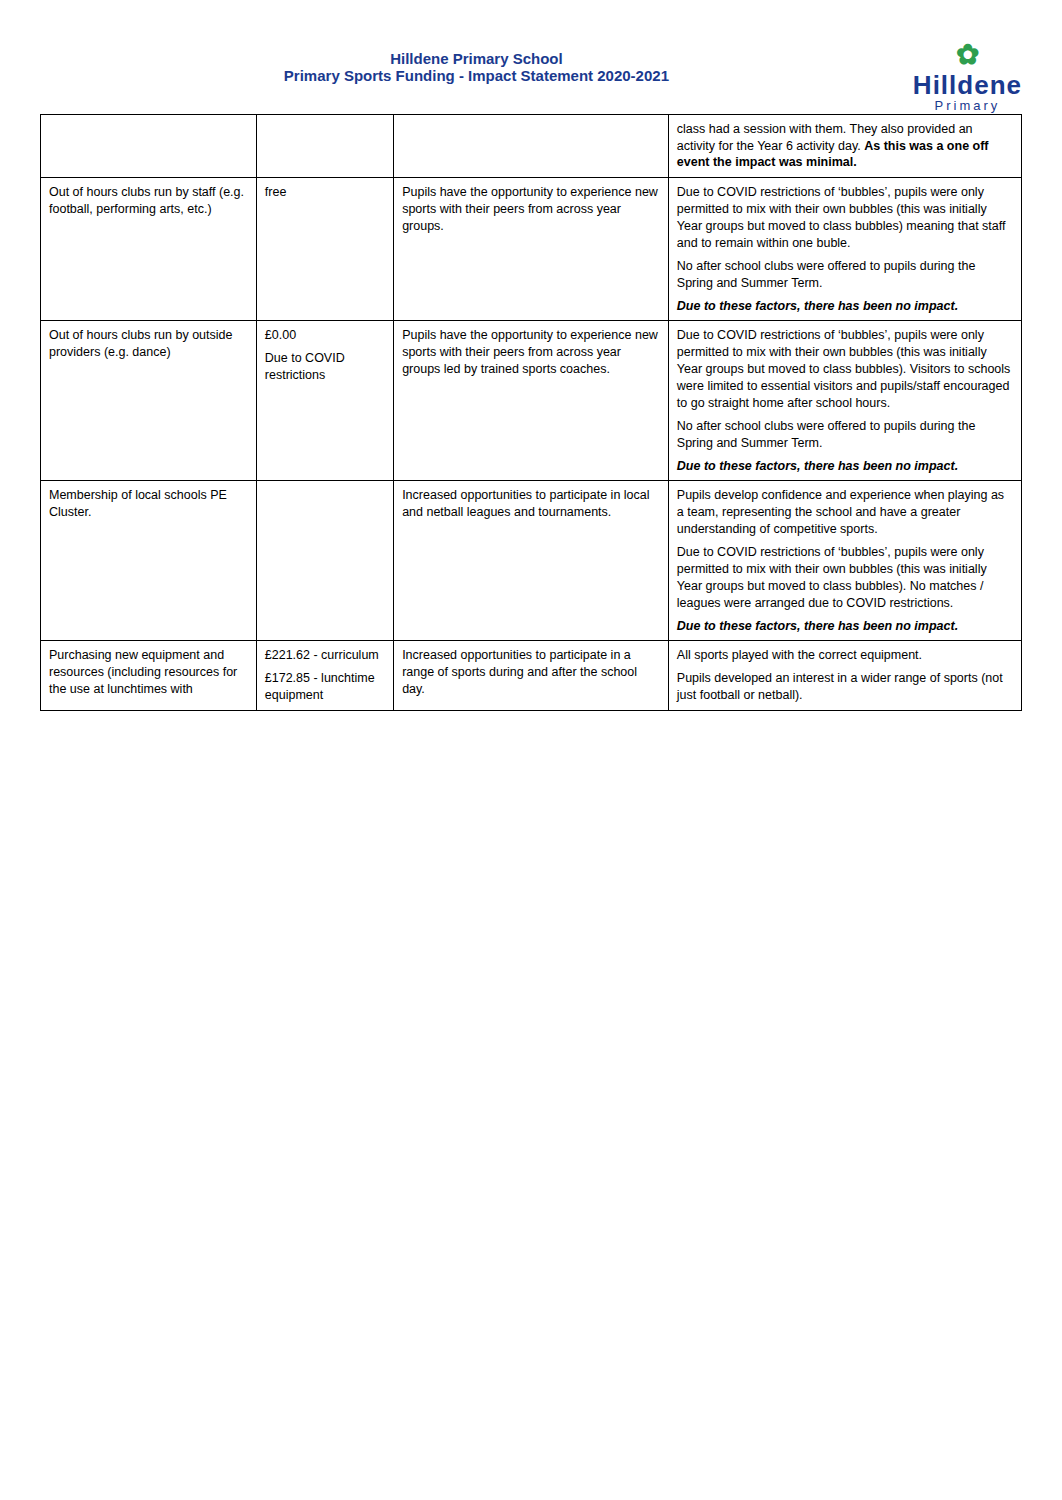✿
Hilldene
Primary
Hilldene Primary School
Primary Sports Funding - Impact Statement 2020-2021
| | | | class had a session with them. They also provided an activity for the Year 6 activity day. As this was a one off event the impact was minimal. |
| Out of hours clubs run by staff (e.g. football, performing arts, etc.) | free | Pupils have the opportunity to experience new sports with their peers from across year groups. | Due to COVID restrictions of ‘bubbles’, pupils were only permitted to mix with their own bubbles (this was initially Year groups but moved to class bubbles) meaning that staff and to remain within one buble. No after school clubs were offered to pupils during the Spring and Summer Term. Due to these factors, there has been no impact. |
| Out of hours clubs run by outside providers (e.g. dance) | £0.00 Due to COVID restrictions | Pupils have the opportunity to experience new sports with their peers from across year groups led by trained sports coaches. | Due to COVID restrictions of ‘bubbles’, pupils were only permitted to mix with their own bubbles (this was initially Year groups but moved to class bubbles). Visitors to schools were limited to essential visitors and pupils/staff encouraged to go straight home after school hours. No after school clubs were offered to pupils during the Spring and Summer Term. Due to these factors, there has been no impact. |
| Membership of local schools PE Cluster. | | Increased opportunities to participate in local and netball leagues and tournaments. | Pupils develop confidence and experience when playing as a team, representing the school and have a greater understanding of competitive sports. Due to COVID restrictions of ‘bubbles’, pupils were only permitted to mix with their own bubbles (this was initially Year groups but moved to class bubbles). No matches / leagues were arranged due to COVID restrictions. Due to these factors, there has been no impact. |
| Purchasing new equipment and resources (including resources for the use at lunchtimes with | £221.62 - curriculum £172.85 - lunchtime equipment | Increased opportunities to participate in a range of sports during and after the school day. | All sports played with the correct equipment. Pupils developed an interest in a wider range of sports (not just football or netball). |